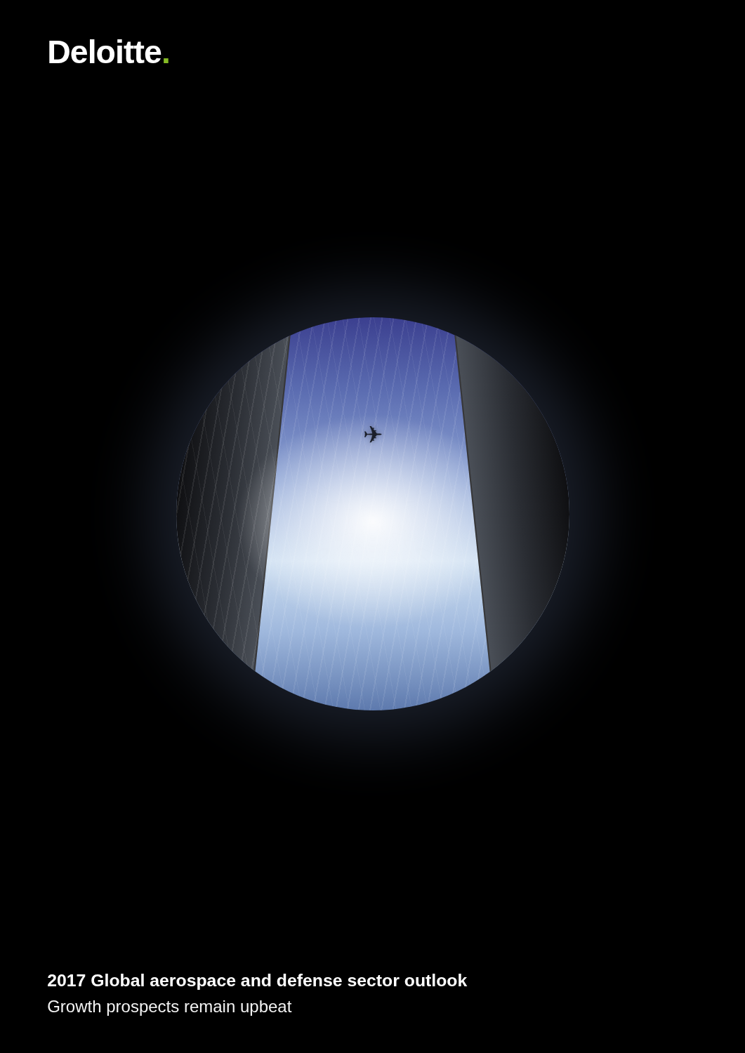Deloitte.
✈
2017 Global aerospace and defense sector outlook
Growth prospects remain upbeat